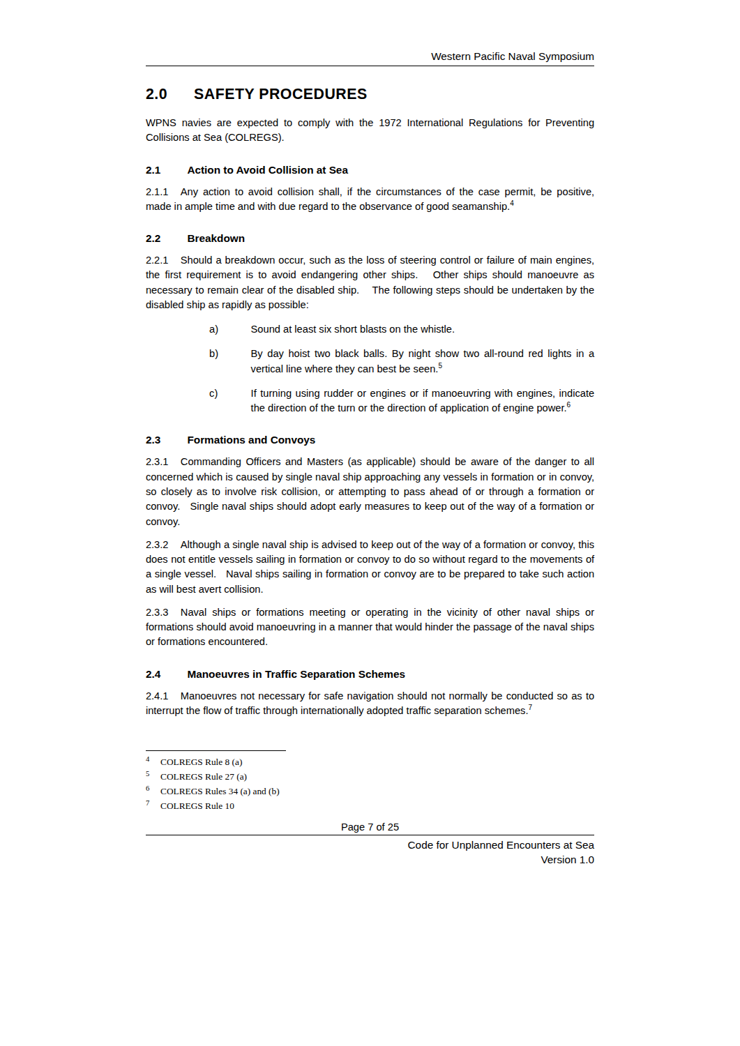Western Pacific Naval Symposium
2.0 SAFETY PROCEDURES
WPNS navies are expected to comply with the 1972 International Regulations for Preventing Collisions at Sea (COLREGS).
2.1 Action to Avoid Collision at Sea
2.1.1 Any action to avoid collision shall, if the circumstances of the case permit, be positive, made in ample time and with due regard to the observance of good seamanship.4
2.2 Breakdown
2.2.1 Should a breakdown occur, such as the loss of steering control or failure of main engines, the first requirement is to avoid endangering other ships. Other ships should manoeuvre as necessary to remain clear of the disabled ship. The following steps should be undertaken by the disabled ship as rapidly as possible:
a) Sound at least six short blasts on the whistle.
b) By day hoist two black balls. By night show two all-round red lights in a vertical line where they can best be seen.5
c) If turning using rudder or engines or if manoeuvring with engines, indicate the direction of the turn or the direction of application of engine power.6
2.3 Formations and Convoys
2.3.1 Commanding Officers and Masters (as applicable) should be aware of the danger to all concerned which is caused by single naval ship approaching any vessels in formation or in convoy, so closely as to involve risk collision, or attempting to pass ahead of or through a formation or convoy. Single naval ships should adopt early measures to keep out of the way of a formation or convoy.
2.3.2 Although a single naval ship is advised to keep out of the way of a formation or convoy, this does not entitle vessels sailing in formation or convoy to do so without regard to the movements of a single vessel. Naval ships sailing in formation or convoy are to be prepared to take such action as will best avert collision.
2.3.3 Naval ships or formations meeting or operating in the vicinity of other naval ships or formations should avoid manoeuvring in a manner that would hinder the passage of the naval ships or formations encountered.
2.4 Manoeuvres in Traffic Separation Schemes
2.4.1 Manoeuvres not necessary for safe navigation should not normally be conducted so as to interrupt the flow of traffic through internationally adopted traffic separation schemes.7
4 COLREGS Rule 8 (a)
5 COLREGS Rule 27 (a)
6 COLREGS Rules 34 (a) and (b)
7 COLREGS Rule 10
Page 7 of 25
Code for Unplanned Encounters at Sea
Version 1.0